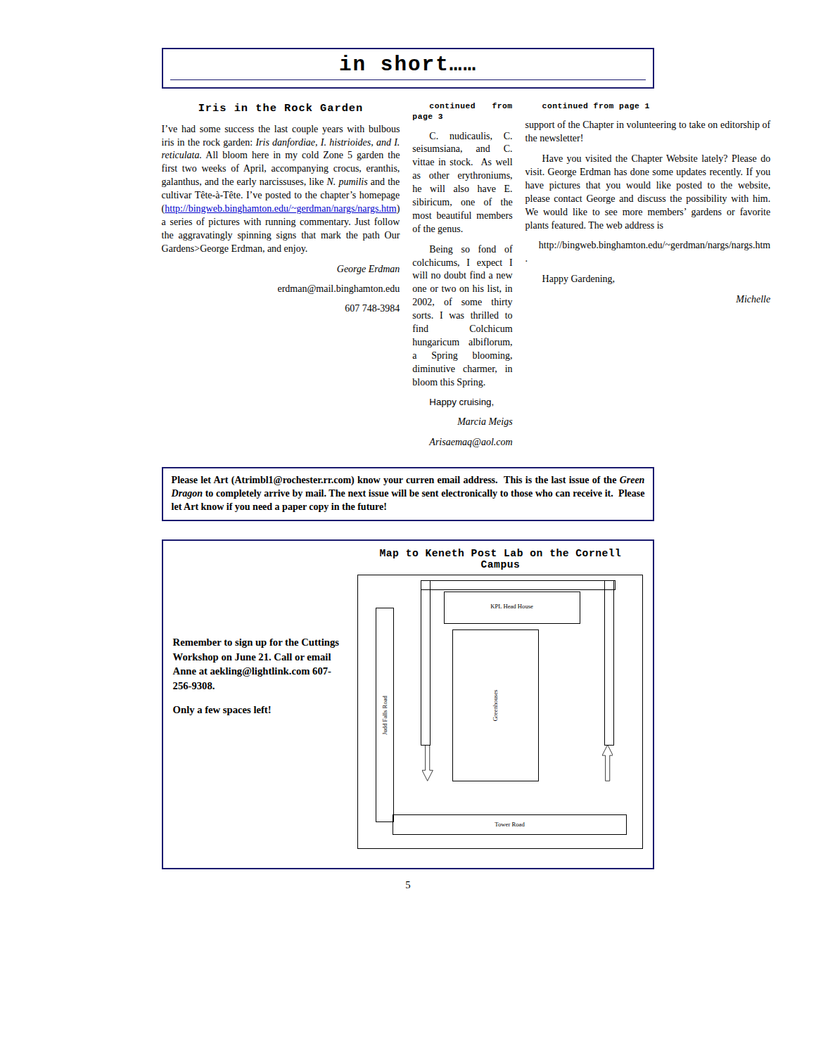in short……
Iris in the Rock Garden
I’ve had some success the last couple years with bulbous iris in the rock garden: Iris danfordiae, I. histrioides, and I. reticulata. All bloom here in my cold Zone 5 garden the first two weeks of April, accompanying crocus, eranthis, galanthus, and the early narcissuses, like N. pumilis and the cultivar Tête-à-Tête. I’ve posted to the chapter’s homepage (http://bingweb.binghamton.edu/~gerdman/nargs/nargs.htm) a series of pictures with running commentary. Just follow the aggravatingly spinning signs that mark the path Our Gardens>George Erdman, and enjoy.
George Erdman
erdman@mail.binghamton.edu
607 748-3984
continued from page 3
C. nudicaulis, C. seisumsiana, and C. vittae in stock. As well as other erythroniums, he will also have E. sibiricum, one of the most beautiful members of the genus.
Being so fond of colchicums, I expect I will no doubt find a new one or two on his list, in 2002, of some thirty sorts. I was thrilled to find Colchicum hungaricum albiflorum, a Spring blooming, diminutive charmer, in bloom this Spring.
Happy cruising,
Marcia Meigs
Arisaemaq@aol.com
continued from page 1
support of the Chapter in volunteering to take on editorship of the newsletter!
Have you visited the Chapter Website lately? Please do visit. George Erdman has done some updates recently. If you have pictures that you would like posted to the website, please contact George and discuss the possibility with him. We would like to see more members’ gardens or favorite plants featured. The web address is
http://bingweb.binghamton.edu/~gerdman/nargs/nargs.htm .
Happy Gardening,
Michelle
Please let Art (Atrimbl1@rochester.rr.com) know your curren email address. This is the last issue of the Green Dragon to completely arrive by mail. The next issue will be sent electronically to those who can receive it. Please let Art know if you need a paper copy in the future!
Remember to sign up for the Cuttings Workshop on June 21. Call or email Anne at aekling@lightlink.com 607-256-9308.
Only a few spaces left!
Map to Keneth Post Lab on the Cornell Campus
KPL Head House
Greenhouses
Judd Falls Road
Tower Road
5